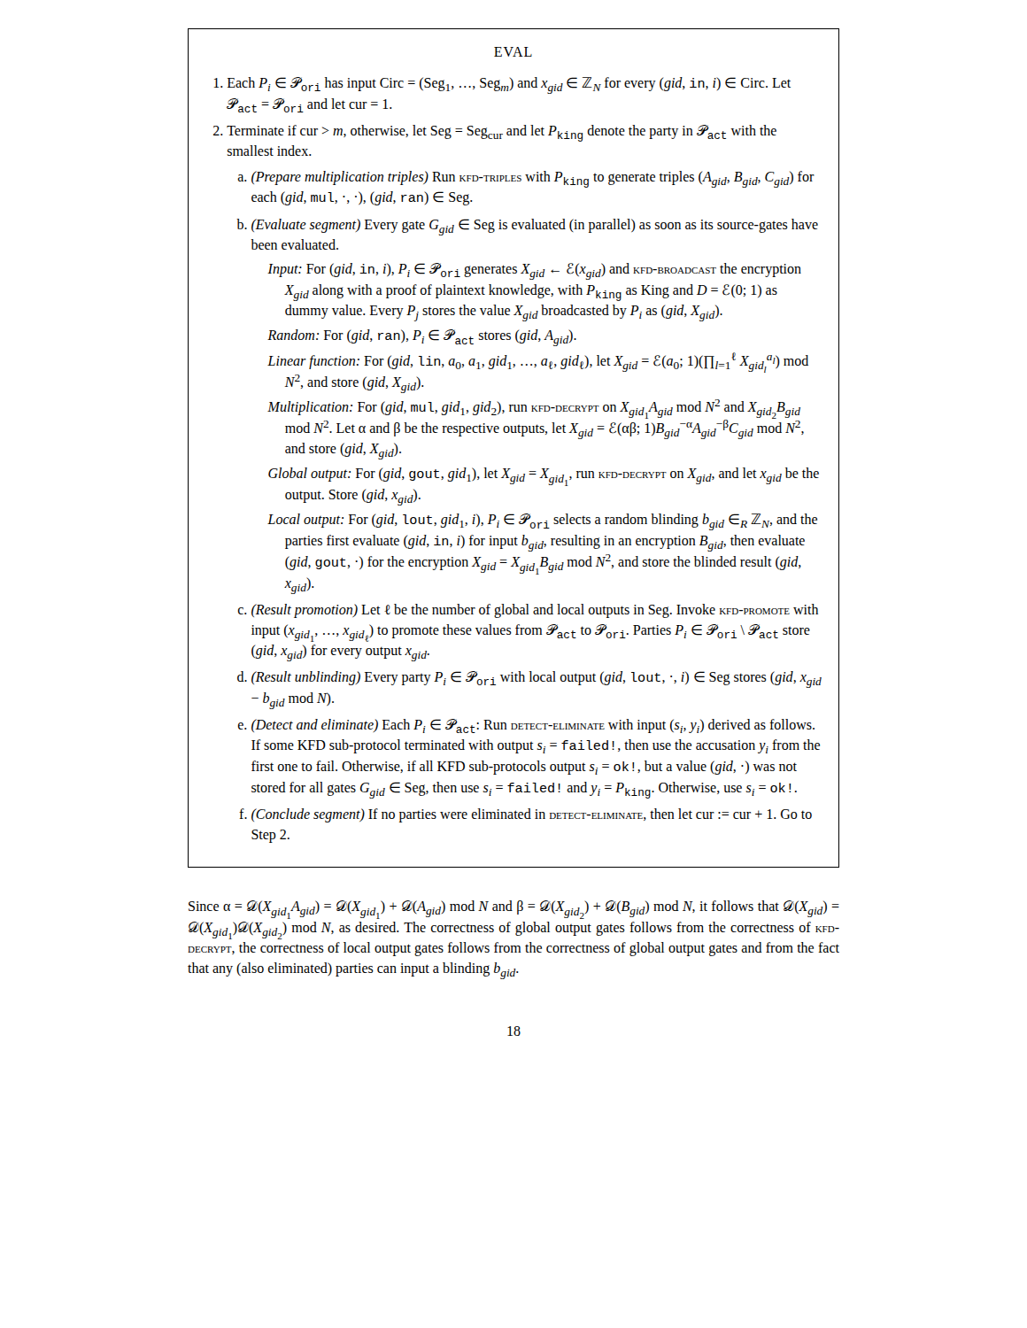EVAL
Each Pi ∈ 𝒫ori has input Circ = (Seg1, …, Segm) and xgid ∈ ℤN for every (gid, in, i) ∈ Circ. Let 𝒫act = 𝒫ori and let cur = 1.
Terminate if cur > m, otherwise, let Seg = Segcur and let Pking denote the party in 𝒫act with the smallest index.
(Prepare multiplication triples) Run kfd-triples with Pking to generate triples (Agid, Bgid, Cgid) for each (gid, mul, ·, ·), (gid, ran) ∈ Seg.
(Evaluate segment) Every gate Ggid ∈ Seg is evaluated (in parallel) as soon as its source-gates have been evaluated.
Input: For (gid, in, i), Pi ∈ 𝒫ori generates Xgid ← ℰ(xgid) and kfd-broadcast the encryption Xgid along with a proof of plaintext knowledge, with Pking as King and D = ℰ(0; 1) as dummy value. Every Pj stores the value Xgid broadcasted by Pi as (gid, Xgid).
Random: For (gid, ran), Pi ∈ 𝒫act stores (gid, Agid).
Linear function: For (gid, lin, a0, a1, gid1, …, aℓ, gidℓ), let Xgid = ℰ(a0; 1)(∏l=1ℓ Xgidlal) mod N2, and store (gid, Xgid).
Multiplication: For (gid, mul, gid1, gid2), run kfd-decrypt on Xgid1Agid mod N2 and Xgid2Bgid mod N2. Let α and β be the respective outputs, let Xgid = ℰ(αβ; 1)Bgid−αAgid−βCgid mod N2, and store (gid, Xgid).
Global output: For (gid, gout, gid1), let Xgid = Xgid1, run kfd-decrypt on Xgid, and let xgid be the output. Store (gid, xgid).
Local output: For (gid, lout, gid1, i), Pi ∈ 𝒫ori selects a random blinding bgid ∈R ℤN, and the parties first evaluate (gid, in, i) for input bgid, resulting in an encryption Bgid, then evaluate (gid, gout, ·) for the encryption Xgid = Xgid1Bgid mod N2, and store the blinded result (gid, xgid).
(Result promotion) Let ℓ be the number of global and local outputs in Seg. Invoke kfd-promote with input (xgid1, …, xgidℓ) to promote these values from 𝒫act to 𝒫ori. Parties Pi ∈ 𝒫ori \ 𝒫act store (gid, xgid) for every output xgid.
(Result unblinding) Every party Pi ∈ 𝒫ori with local output (gid, lout, ·, i) ∈ Seg stores (gid, xgid − bgid mod N).
(Detect and eliminate) Each Pi ∈ 𝒫act: Run detect-eliminate with input (si, yi) derived as follows. If some KFD sub-protocol terminated with output si = failed!, then use the accusation yi from the first one to fail. Otherwise, if all KFD sub-protocols output si = ok!, but a value (gid, ·) was not stored for all gates Ggid ∈ Seg, then use si = failed! and yi = Pking. Otherwise, use si = ok!.
(Conclude segment) If no parties were eliminated in detect-eliminate, then let cur := cur + 1. Go to Step 2.
Since α = 𝒟(Xgid1Agid) = 𝒟(Xgid1) + 𝒟(Agid) mod N and β = 𝒟(Xgid2) + 𝒟(Bgid) mod N, it follows that 𝒟(Xgid) = 𝒟(Xgid1)𝒟(Xgid2) mod N, as desired. The correctness of global output gates follows from the correctness of kfd-decrypt, the correctness of local output gates follows from the correctness of global output gates and from the fact that any (also eliminated) parties can input a blinding bgid.
18